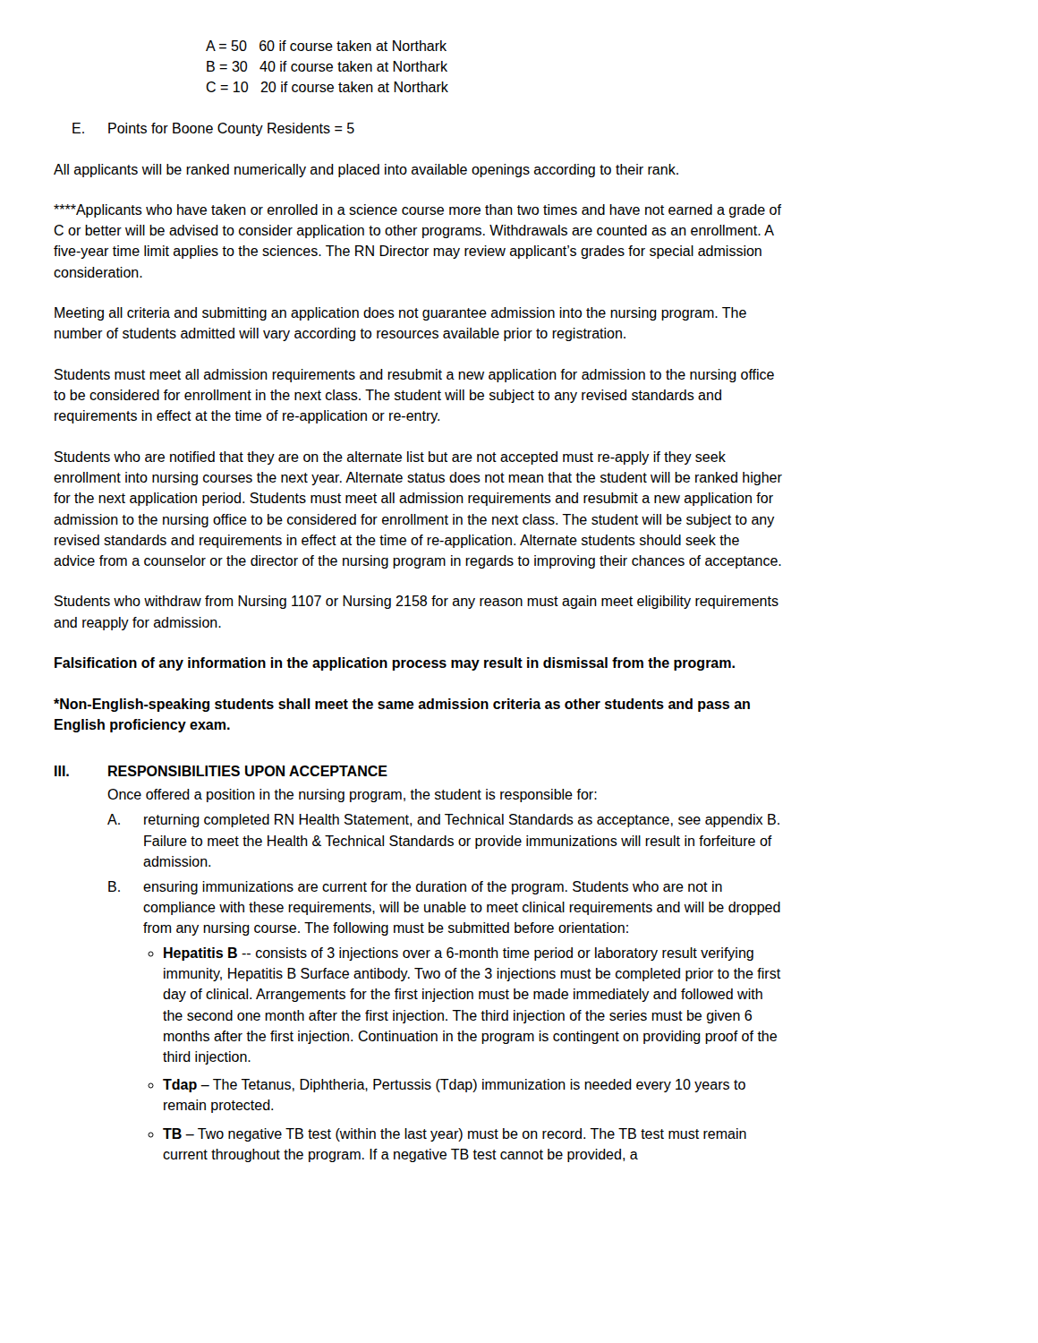A = 50 60 if course taken at Northark
B = 30 40 if course taken at Northark
C = 10 20 if course taken at Northark
E.
Points for Boone County Residents = 5
All applicants will be ranked numerically and placed into available openings according to their rank.
****Applicants who have taken or enrolled in a science course more than two times and have not earned a grade of C or better will be advised to consider application to other programs. Withdrawals are counted as an enrollment. A five-year time limit applies to the sciences. The RN Director may review applicant’s grades for special admission consideration.
Meeting all criteria and submitting an application does not guarantee admission into the nursing program. The number of students admitted will vary according to resources available prior to registration.
Students must meet all admission requirements and resubmit a new application for admission to the nursing office to be considered for enrollment in the next class. The student will be subject to any revised standards and requirements in effect at the time of re-application or re-entry.
Students who are notified that they are on the alternate list but are not accepted must re-apply if they seek enrollment into nursing courses the next year. Alternate status does not mean that the student will be ranked higher for the next application period. Students must meet all admission requirements and resubmit a new application for admission to the nursing office to be considered for enrollment in the next class. The student will be subject to any revised standards and requirements in effect at the time of re-application. Alternate students should seek the advice from a counselor or the director of the nursing program in regards to improving their chances of acceptance.
Students who withdraw from Nursing 1107 or Nursing 2158 for any reason must again meet eligibility requirements and reapply for admission.
Falsification of any information in the application process may result in dismissal from the program.
*Non-English-speaking students shall meet the same admission criteria as other students and pass an English proficiency exam.
III.
RESPONSIBILITIES UPON ACCEPTANCE
Once offered a position in the nursing program, the student is responsible for:
A.
returning completed RN Health Statement, and Technical Standards as acceptance, see appendix B. Failure to meet the Health & Technical Standards or provide immunizations will result in forfeiture of admission.
B.
ensuring immunizations are current for the duration of the program. Students who are not in compliance with these requirements, will be unable to meet clinical requirements and will be dropped from any nursing course. The following must be submitted before orientation:
Hepatitis B -- consists of 3 injections over a 6-month time period or laboratory result verifying immunity, Hepatitis B Surface antibody. Two of the 3 injections must be completed prior to the first day of clinical. Arrangements for the first injection must be made immediately and followed with the second one month after the first injection. The third injection of the series must be given 6 months after the first injection. Continuation in the program is contingent on providing proof of the third injection.
Tdap – The Tetanus, Diphtheria, Pertussis (Tdap) immunization is needed every 10 years to remain protected.
TB – Two negative TB test (within the last year) must be on record. The TB test must remain current throughout the program. If a negative TB test cannot be provided, a